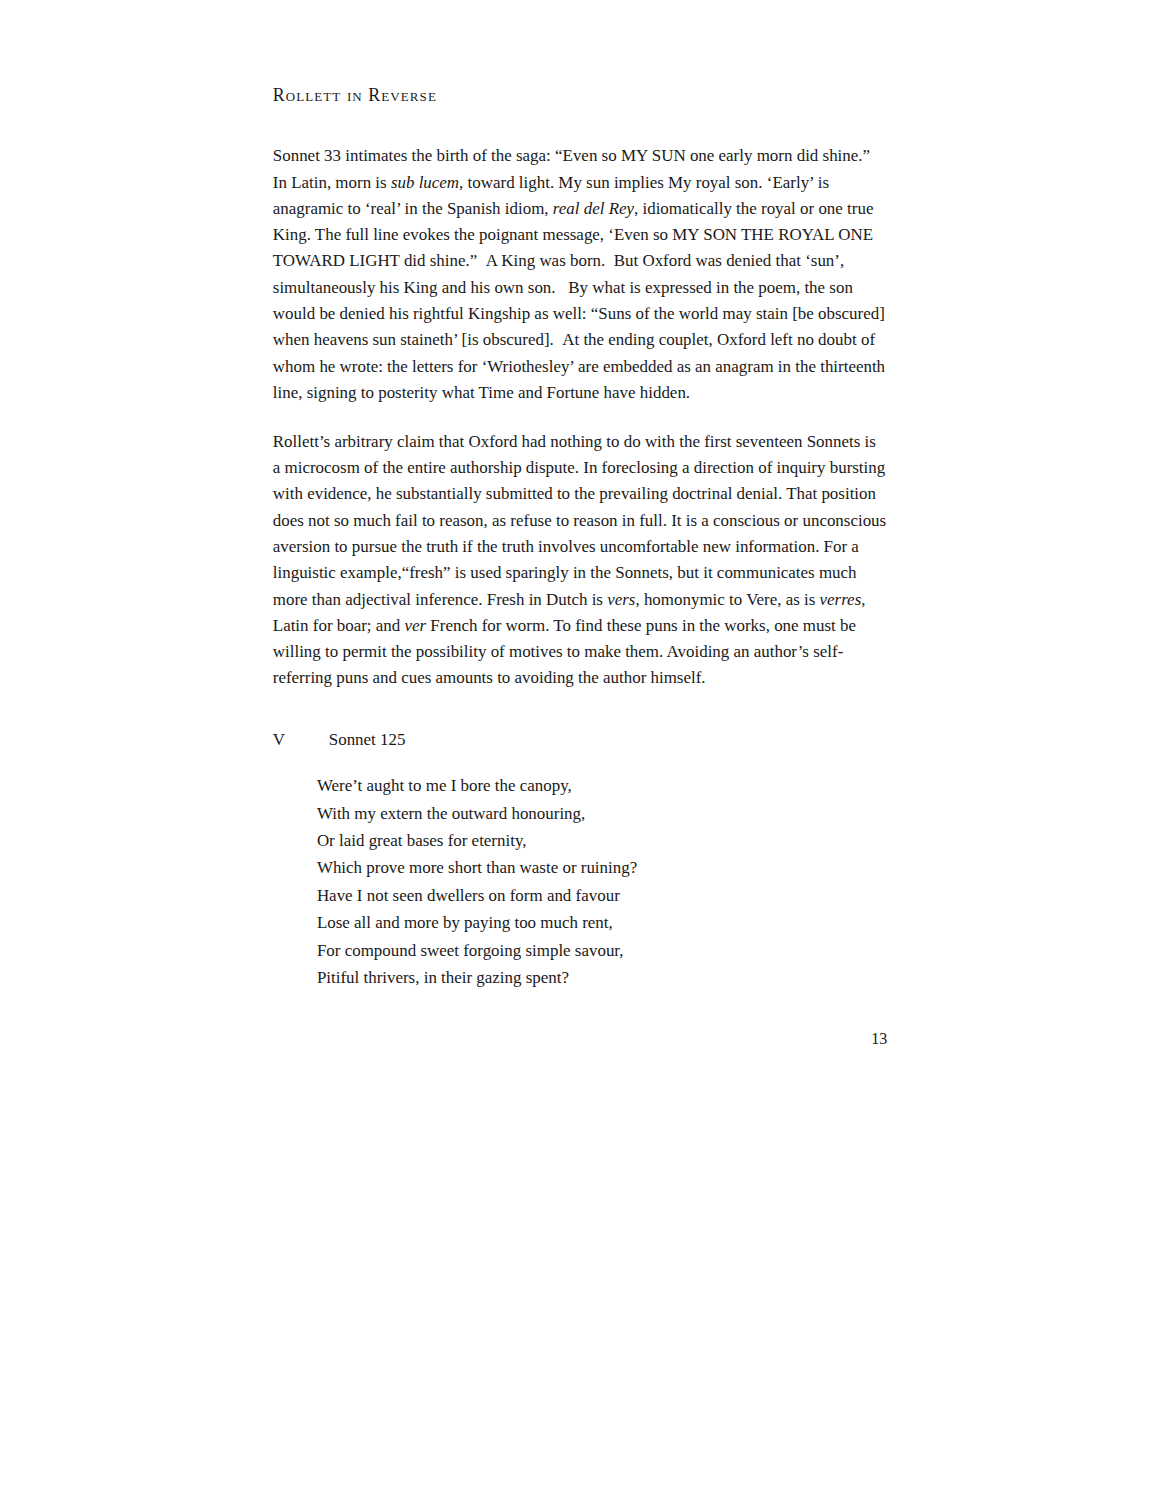Rollett in Reverse
Sonnet 33 intimates the birth of the saga: “Even so MY SUN one early morn did shine.” In Latin, morn is sub lucem, toward light. My sun implies My royal son. ‘Early’ is anagramic to ‘real’ in the Spanish idiom, real del Rey, idiomatically the royal or one true King. The full line evokes the poignant message, ‘Even so MY SON THE ROYAL ONE TOWARD LIGHT did shine.” A King was born. But Oxford was denied that ‘sun’, simultaneously his King and his own son. By what is expressed in the poem, the son would be denied his rightful Kingship as well: “Suns of the world may stain [be obscured] when heavens sun staineth’ [is obscured]. At the ending couplet, Oxford left no doubt of whom he wrote: the letters for ‘Wriothesley’ are embedded as an anagram in the thirteenth line, signing to posterity what Time and Fortune have hidden.
Rollett’s arbitrary claim that Oxford had nothing to do with the first seventeen Sonnets is a microcosm of the entire authorship dispute. In foreclosing a direction of inquiry bursting with evidence, he substantially submitted to the prevailing doctrinal denial. That position does not so much fail to reason, as refuse to reason in full. It is a conscious or unconscious aversion to pursue the truth if the truth involves uncomfortable new information. For a linguistic example,“fresh” is used sparingly in the Sonnets, but it communicates much more than adjectival inference. Fresh in Dutch is vers, homonymic to Vere, as is verres, Latin for boar; and ver French for worm. To find these puns in the works, one must be willing to permit the possibility of motives to make them. Avoiding an author’s self-referring puns and cues amounts to avoiding the author himself.
V Sonnet 125
Were’t aught to me I bore the canopy,
With my extern the outward honouring,
Or laid great bases for eternity,
Which prove more short than waste or ruining?
Have I not seen dwellers on form and favour
Lose all and more by paying too much rent,
For compound sweet forgoing simple savour,
Pitiful thrivers, in their gazing spent?
13